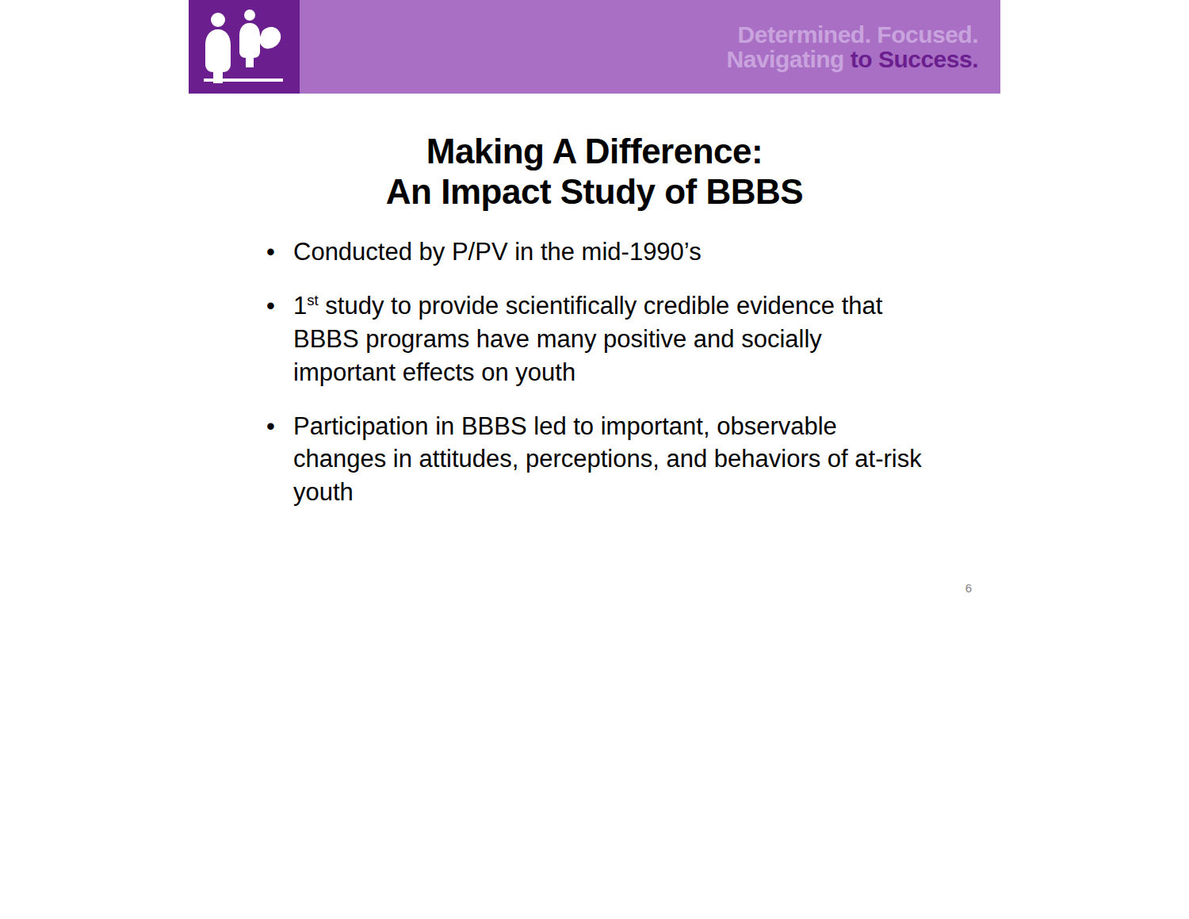Determined. Focused.
Navigating to Success.
Making A Difference:
An Impact Study of BBBS
Conducted by P/PV in the mid-1990’s
1st study to provide scientifically credible evidence that BBBS programs have many positive and socially important effects on youth
Participation in BBBS led to important, observable changes in attitudes, perceptions, and behaviors of at-risk youth
6